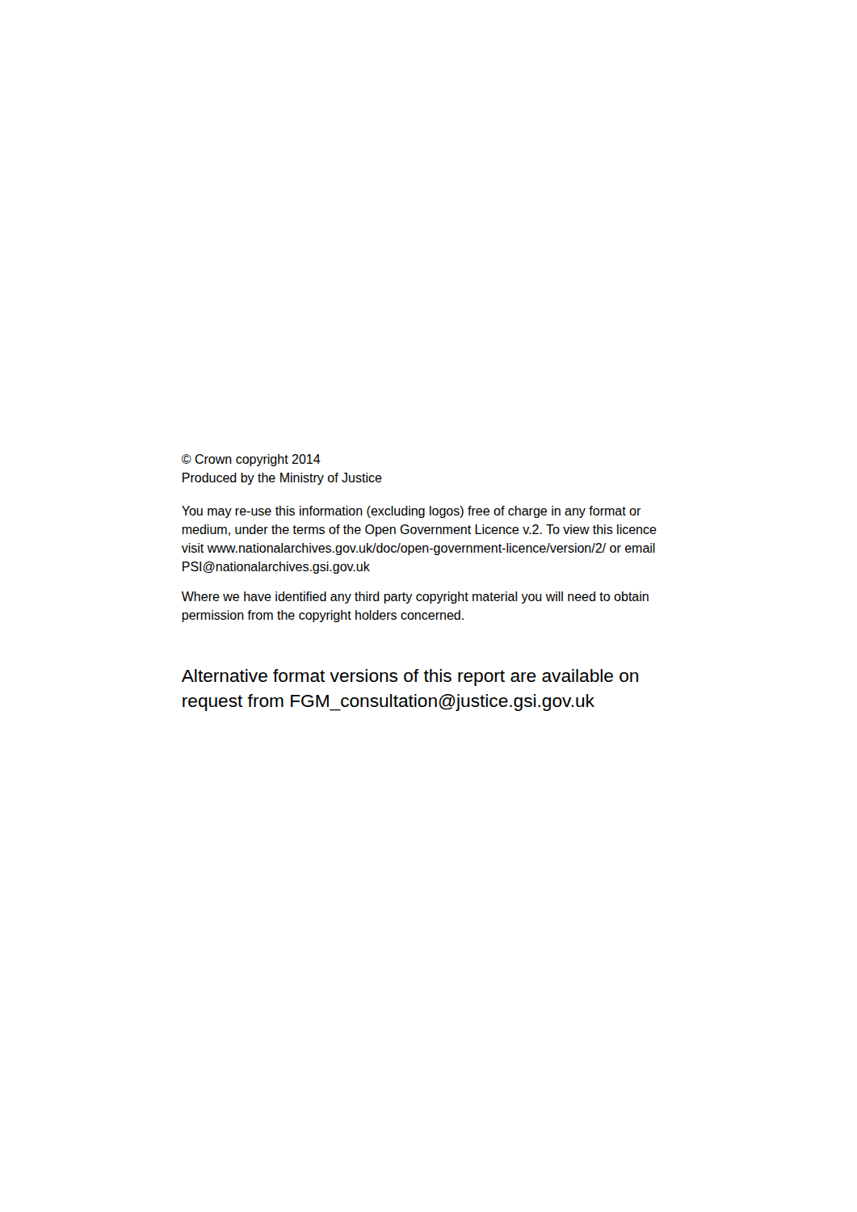© Crown copyright 2014
Produced by the Ministry of Justice
You may re-use this information (excluding logos) free of charge in any format or medium, under the terms of the Open Government Licence v.2. To view this licence visit www.nationalarchives.gov.uk/doc/open-government-licence/version/2/ or email PSI@nationalarchives.gsi.gov.uk
Where we have identified any third party copyright material you will need to obtain permission from the copyright holders concerned.
Alternative format versions of this report are available on request from FGM_consultation@justice.gsi.gov.uk